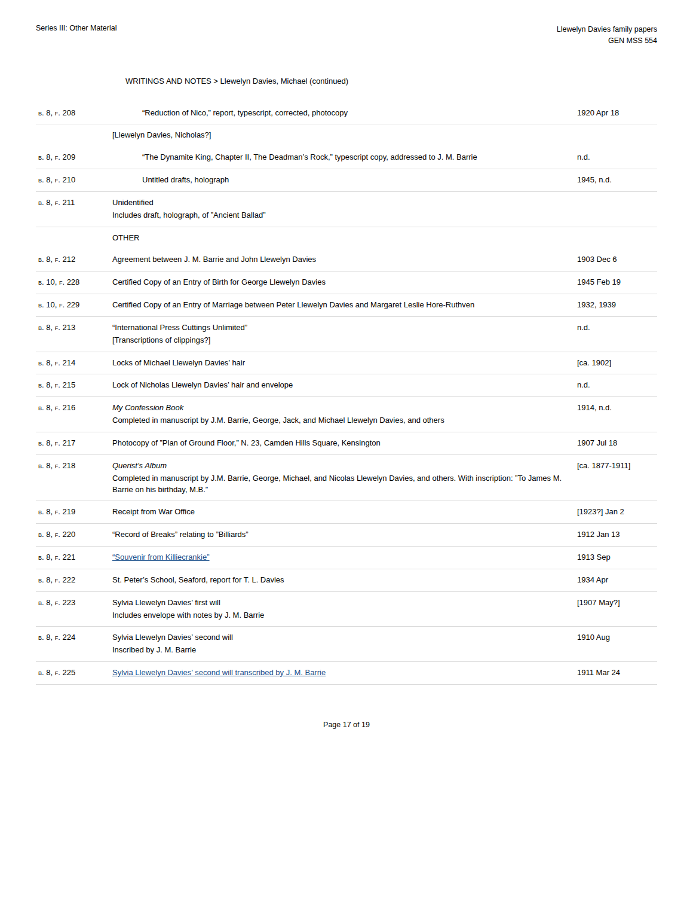Series III: Other Material
Llewelyn Davies family papers
GEN MSS 554
WRITINGS AND NOTES > Llewelyn Davies, Michael (continued)
| b. 8, f. 208 | “Reduction of Nico,” report, typescript, corrected, photocopy | 1920 Apr 18 |
| | [Llewelyn Davies, Nicholas?] | |
| b. 8, f. 209 | “The Dynamite King, Chapter II, The Deadman’s Rock,” typescript copy, addressed to J. M. Barrie | n.d. |
| b. 8, f. 210 | Untitled drafts, holograph | 1945, n.d. |
| b. 8, f. 211 | Unidentified Includes draft, holograph, of ”Ancient Ballad” | |
| | OTHER | |
| b. 8, f. 212 | Agreement between J. M. Barrie and John Llewelyn Davies | 1903 Dec 6 |
| b. 10, f. 228 | Certified Copy of an Entry of Birth for George Llewelyn Davies | 1945 Feb 19 |
| b. 10, f. 229 | Certified Copy of an Entry of Marriage between Peter Llewelyn Davies and Margaret Leslie Hore-Ruthven | 1932, 1939 |
| b. 8, f. 213 | “International Press Cuttings Unlimited” [Transcriptions of clippings?] | n.d. |
| b. 8, f. 214 | Locks of Michael Llewelyn Davies’ hair | [ca. 1902] |
| b. 8, f. 215 | Lock of Nicholas Llewelyn Davies’ hair and envelope | n.d. |
| b. 8, f. 216 | My Confession Book Completed in manuscript by J.M. Barrie, George, Jack, and Michael Llewelyn Davies, and others | 1914, n.d. |
| b. 8, f. 217 | Photocopy of ”Plan of Ground Floor,” N. 23, Camden Hills Square, Kensington | 1907 Jul 18 |
| b. 8, f. 218 | Querist’s Album Completed in manuscript by J.M. Barrie, George, Michael, and Nicolas Llewelyn Davies, and others. With inscription: ”To James M. Barrie on his birthday, M.B.” | [ca. 1877-1911] |
| b. 8, f. 219 | Receipt from War Office | [1923?] Jan 2 |
| b. 8, f. 220 | “Record of Breaks” relating to ”Billiards” | 1912 Jan 13 |
| b. 8, f. 221 | “Souvenir from Killiecrankie” | 1913 Sep |
| b. 8, f. 222 | St. Peter’s School, Seaford, report for T. L. Davies | 1934 Apr |
| b. 8, f. 223 | Sylvia Llewelyn Davies’ first will Includes envelope with notes by J. M. Barrie | [1907 May?] |
| b. 8, f. 224 | Sylvia Llewelyn Davies’ second will Inscribed by J. M. Barrie | 1910 Aug |
| b. 8, f. 225 | Sylvia Llewelyn Davies’ second will transcribed by J. M. Barrie | 1911 Mar 24 |
Page 17 of 19